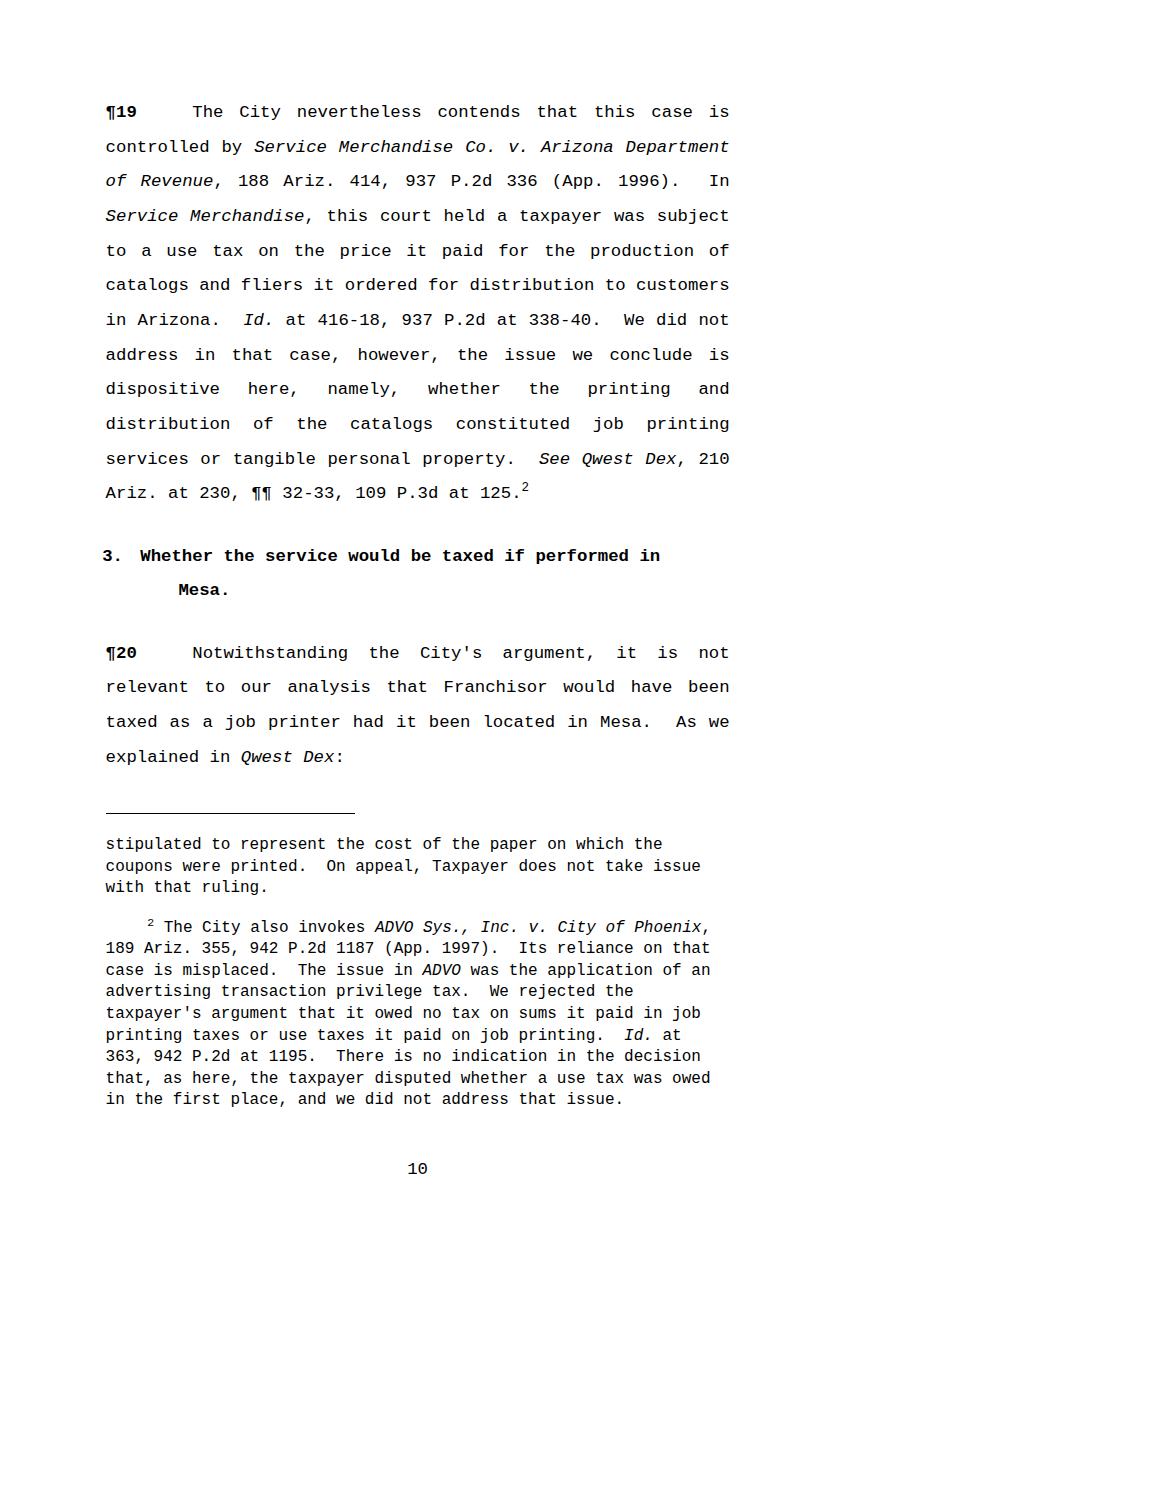¶19 The City nevertheless contends that this case is controlled by Service Merchandise Co. v. Arizona Department of Revenue, 188 Ariz. 414, 937 P.2d 336 (App. 1996). In Service Merchandise, this court held a taxpayer was subject to a use tax on the price it paid for the production of catalogs and fliers it ordered for distribution to customers in Arizona. Id. at 416-18, 937 P.2d at 338-40. We did not address in that case, however, the issue we conclude is dispositive here, namely, whether the printing and distribution of the catalogs constituted job printing services or tangible personal property. See Qwest Dex, 210 Ariz. at 230, ¶¶ 32-33, 109 P.3d at 125.2
3. Whether the service would be taxed if performed in Mesa.
¶20 Notwithstanding the City's argument, it is not relevant to our analysis that Franchisor would have been taxed as a job printer had it been located in Mesa. As we explained in Qwest Dex:
stipulated to represent the cost of the paper on which the coupons were printed. On appeal, Taxpayer does not take issue with that ruling.
2 The City also invokes ADVO Sys., Inc. v. City of Phoenix, 189 Ariz. 355, 942 P.2d 1187 (App. 1997). Its reliance on that case is misplaced. The issue in ADVO was the application of an advertising transaction privilege tax. We rejected the taxpayer's argument that it owed no tax on sums it paid in job printing taxes or use taxes it paid on job printing. Id. at 363, 942 P.2d at 1195. There is no indication in the decision that, as here, the taxpayer disputed whether a use tax was owed in the first place, and we did not address that issue.
10